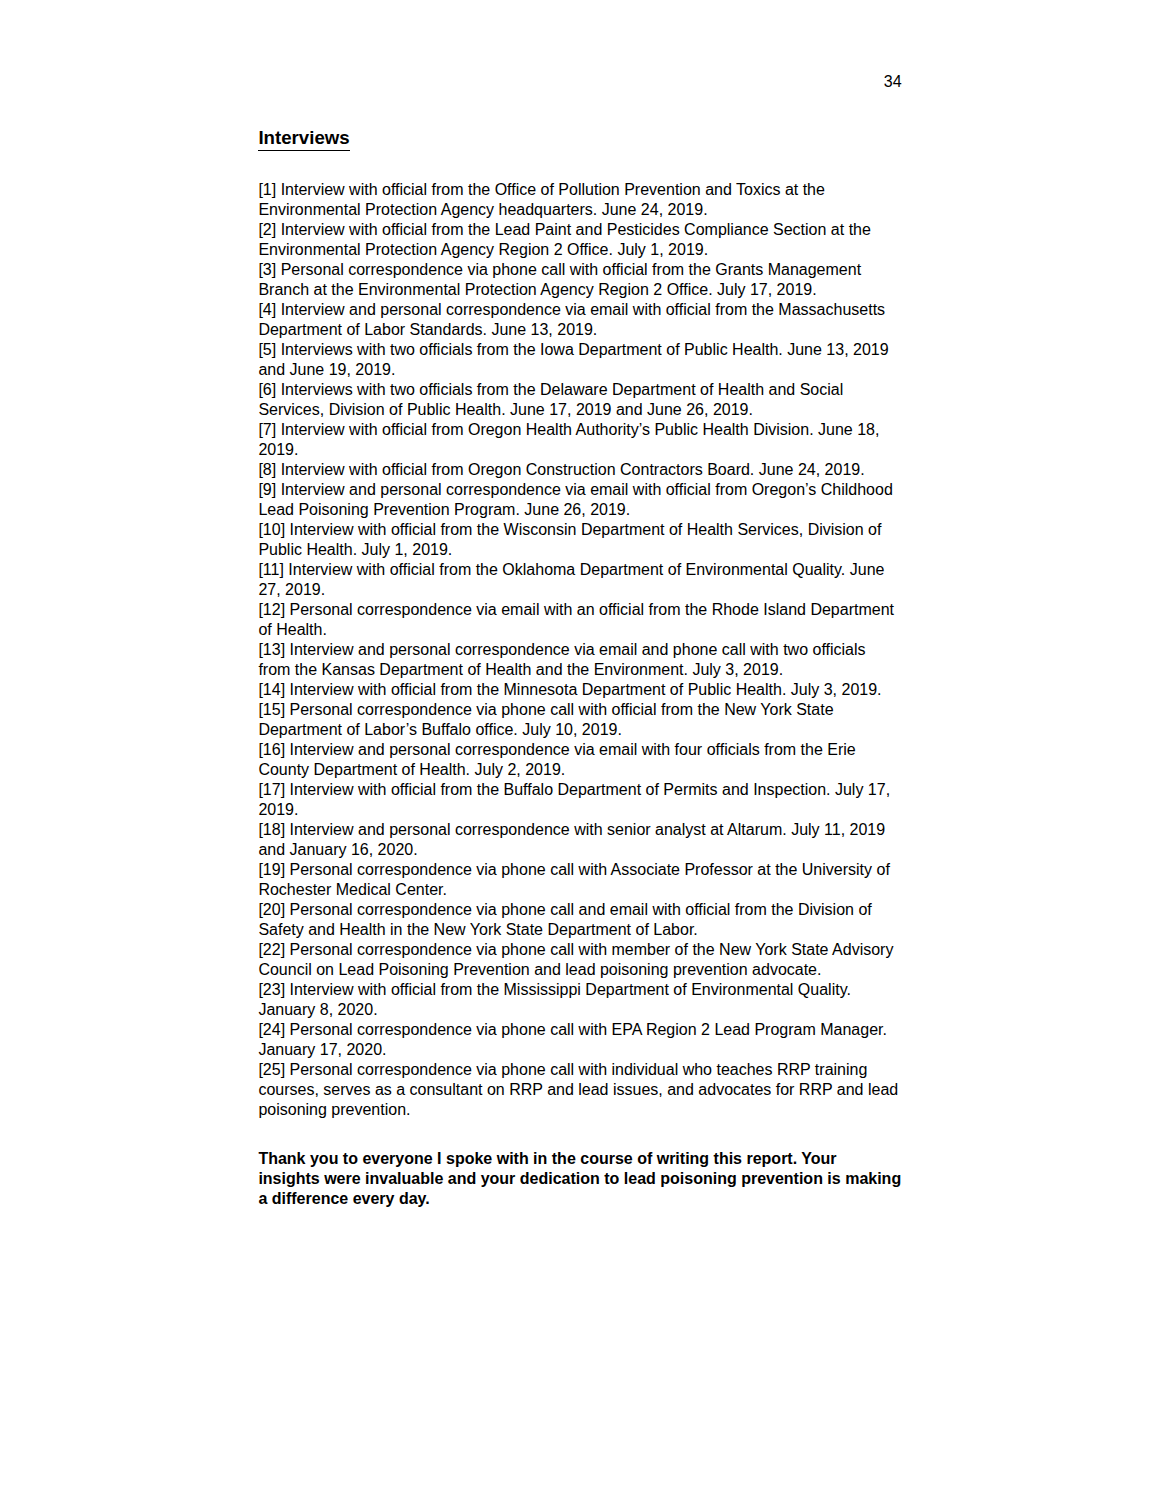34
Interviews
[1] Interview with official from the Office of Pollution Prevention and Toxics at the Environmental Protection Agency headquarters. June 24, 2019.
[2] Interview with official from the Lead Paint and Pesticides Compliance Section at the Environmental Protection Agency Region 2 Office. July 1, 2019.
[3] Personal correspondence via phone call with official from the Grants Management Branch at the Environmental Protection Agency Region 2 Office. July 17, 2019.
[4] Interview and personal correspondence via email with official from the Massachusetts Department of Labor Standards. June 13, 2019.
[5] Interviews with two officials from the Iowa Department of Public Health. June 13, 2019 and June 19, 2019.
[6] Interviews with two officials from the Delaware Department of Health and Social Services, Division of Public Health. June 17, 2019 and June 26, 2019.
[7] Interview with official from Oregon Health Authority’s Public Health Division. June 18, 2019.
[8] Interview with official from Oregon Construction Contractors Board. June 24, 2019.
[9] Interview and personal correspondence via email with official from Oregon’s Childhood Lead Poisoning Prevention Program. June 26, 2019.
[10] Interview with official from the Wisconsin Department of Health Services, Division of Public Health. July 1, 2019.
[11] Interview with official from the Oklahoma Department of Environmental Quality. June 27, 2019.
[12] Personal correspondence via email with an official from the Rhode Island Department of Health.
[13] Interview and personal correspondence via email and phone call with two officials from the Kansas Department of Health and the Environment. July 3, 2019.
[14] Interview with official from the Minnesota Department of Public Health. July 3, 2019.
[15] Personal correspondence via phone call with official from the New York State Department of Labor’s Buffalo office. July 10, 2019.
[16] Interview and personal correspondence via email with four officials from the Erie County Department of Health. July 2, 2019.
[17] Interview with official from the Buffalo Department of Permits and Inspection. July 17, 2019.
[18] Interview and personal correspondence with senior analyst at Altarum. July 11, 2019 and January 16, 2020.
[19] Personal correspondence via phone call with Associate Professor at the University of Rochester Medical Center.
[20] Personal correspondence via phone call and email with official from the Division of Safety and Health in the New York State Department of Labor.
[22] Personal correspondence via phone call with member of the New York State Advisory Council on Lead Poisoning Prevention and lead poisoning prevention advocate.
[23] Interview with official from the Mississippi Department of Environmental Quality. January 8, 2020.
[24] Personal correspondence via phone call with EPA Region 2 Lead Program Manager. January 17, 2020.
[25] Personal correspondence via phone call with individual who teaches RRP training courses, serves as a consultant on RRP and lead issues, and advocates for RRP and lead poisoning prevention.
Thank you to everyone I spoke with in the course of writing this report. Your insights were invaluable and your dedication to lead poisoning prevention is making a difference every day.